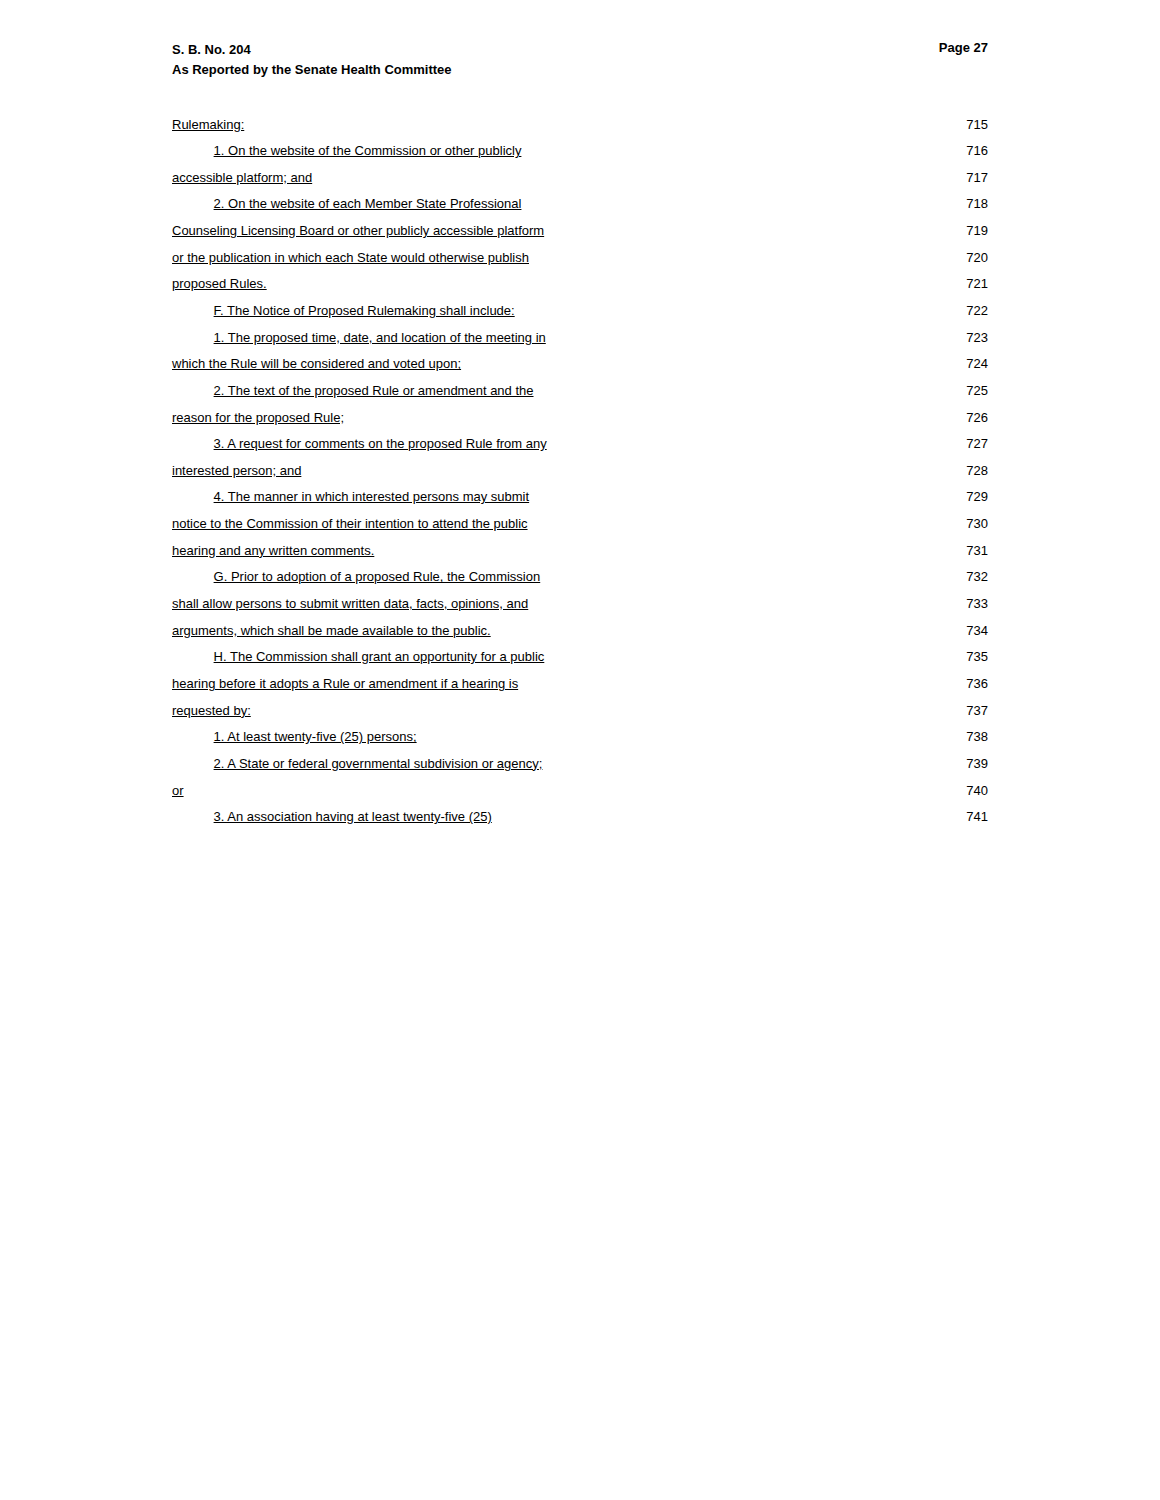S. B. No. 204
As Reported by the Senate Health Committee
Page 27
Rulemaking: 715
1. On the website of the Commission or other publicly 716
accessible platform; and 717
2. On the website of each Member State Professional 718
Counseling Licensing Board or other publicly accessible platform 719
or the publication in which each State would otherwise publish 720
proposed Rules. 721
F. The Notice of Proposed Rulemaking shall include: 722
1. The proposed time, date, and location of the meeting in 723
which the Rule will be considered and voted upon; 724
2. The text of the proposed Rule or amendment and the 725
reason for the proposed Rule; 726
3. A request for comments on the proposed Rule from any 727
interested person; and 728
4. The manner in which interested persons may submit 729
notice to the Commission of their intention to attend the public 730
hearing and any written comments. 731
G. Prior to adoption of a proposed Rule, the Commission 732
shall allow persons to submit written data, facts, opinions, and 733
arguments, which shall be made available to the public. 734
H. The Commission shall grant an opportunity for a public 735
hearing before it adopts a Rule or amendment if a hearing is 736
requested by: 737
1. At least twenty-five (25) persons; 738
2. A State or federal governmental subdivision or agency; 739
or 740
3. An association having at least twenty-five (25) 741